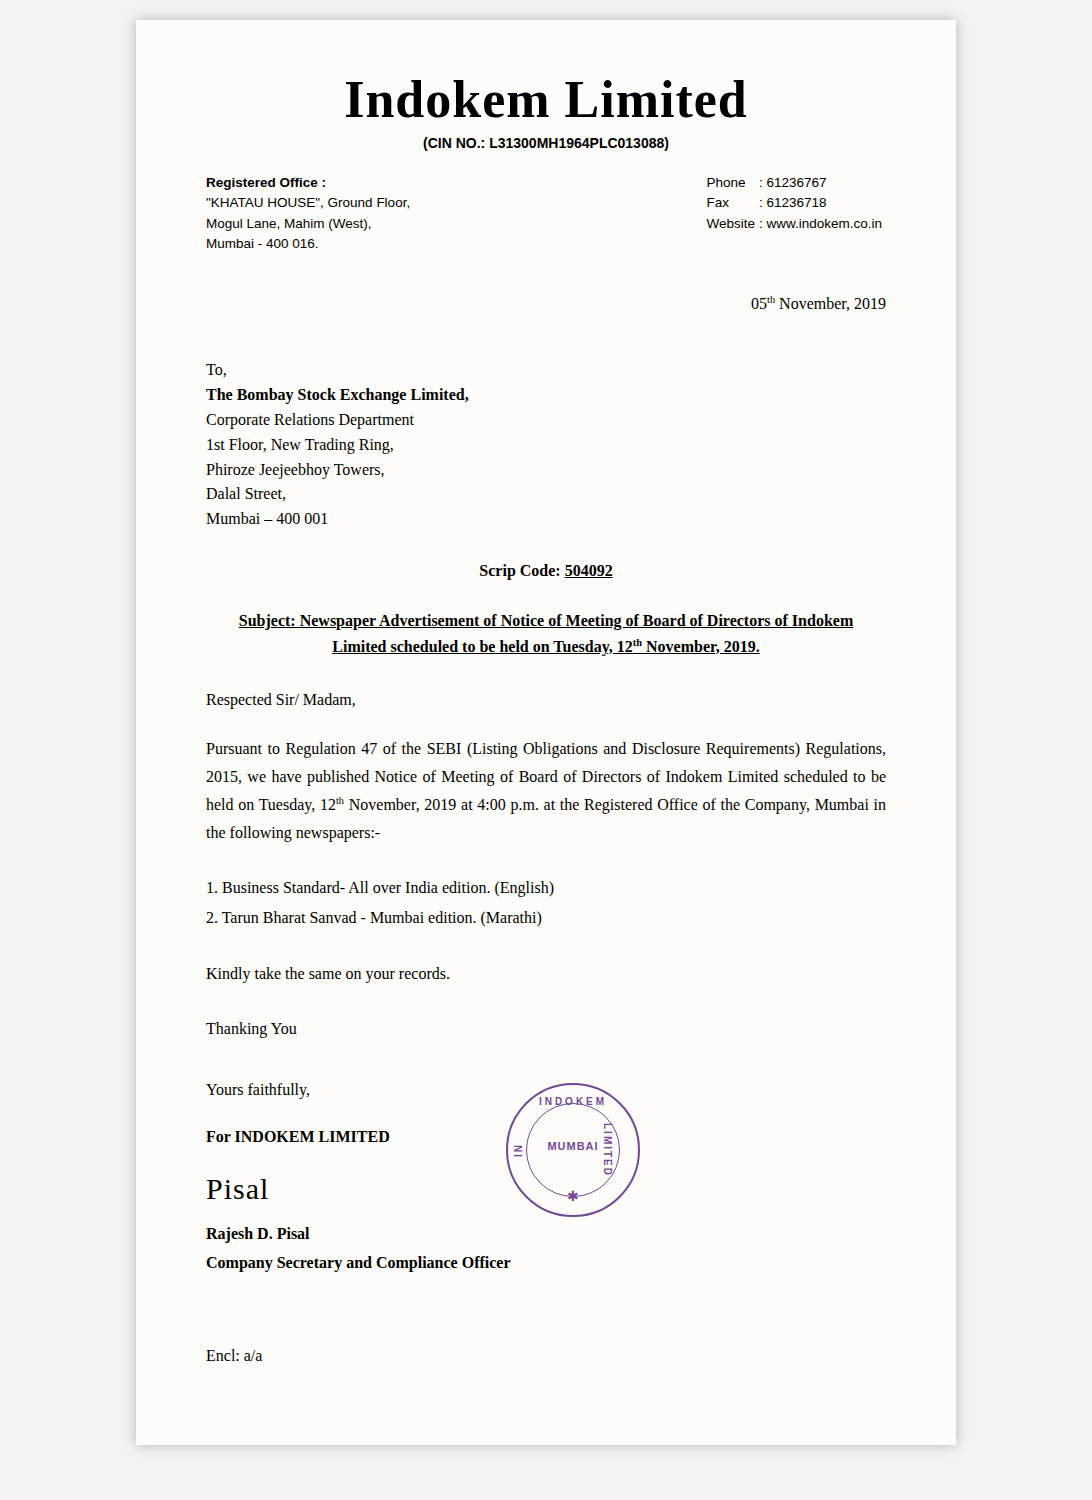Indokem Limited
(CIN NO.: L31300MH1964PLC013088)
Registered Office :
"KHATAU HOUSE", Ground Floor,
Mogul Lane, Mahim (West),
Mumbai - 400 016.
| Phone | : 61236767 |
| Fax | : 61236718 |
| Website | : www.indokem.co.in |
05th November, 2019
To,
The Bombay Stock Exchange Limited,
Corporate Relations Department
1st Floor, New Trading Ring,
Phiroze Jeejeebhoy Towers,
Dalal Street,
Mumbai – 400 001
Scrip Code: 504092
Subject: Newspaper Advertisement of Notice of Meeting of Board of Directors of Indokem Limited scheduled to be held on Tuesday, 12th November, 2019.
Respected Sir/ Madam,
Pursuant to Regulation 47 of the SEBI (Listing Obligations and Disclosure Requirements) Regulations, 2015, we have published Notice of Meeting of Board of Directors of Indokem Limited scheduled to be held on Tuesday, 12th November, 2019 at 4:00 p.m. at the Registered Office of the Company, Mumbai in the following newspapers:-
1. Business Standard- All over India edition. (English)
2. Tarun Bharat Sanvad - Mumbai edition. (Marathi)
Kindly take the same on your records.
Thanking You
Yours faithfully,
INDOKEM
IN
LIMITED
MUMBAI
✱
For INDOKEM LIMITED
Pisal
Rajesh D. Pisal
Company Secretary and Compliance Officer
Encl: a/a